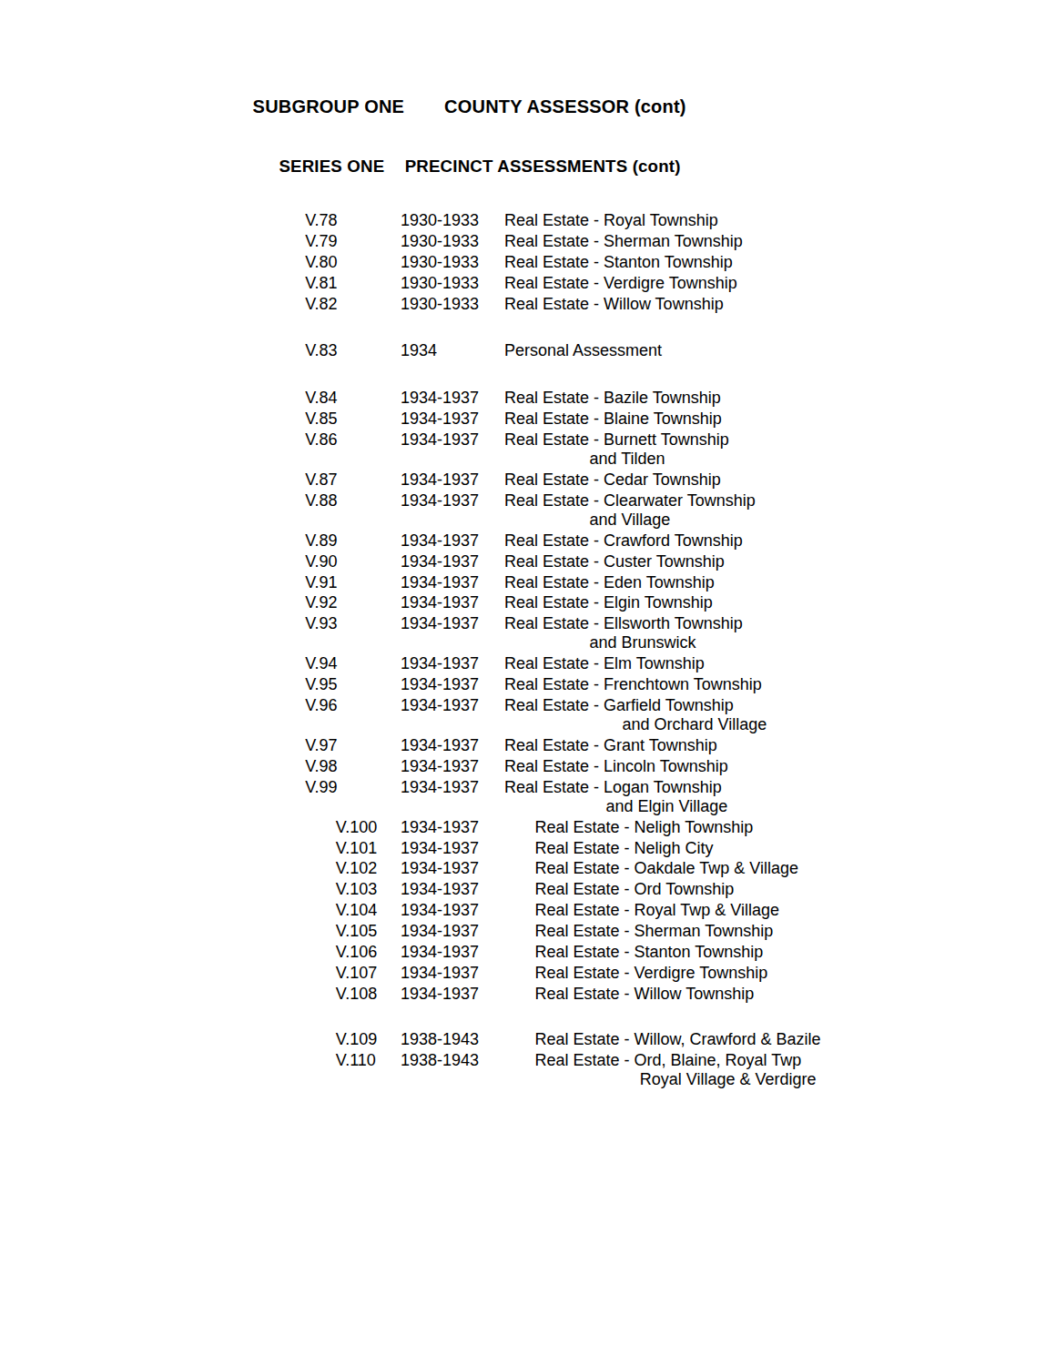SUBGROUP ONE COUNTY ASSESSOR (cont)
SERIES ONE PRECINCT ASSESSMENTS (cont)
| V.78 | 1930-1933 | Real Estate - Royal Township |
| V.79 | 1930-1933 | Real Estate - Sherman Township |
| V.80 | 1930-1933 | Real Estate - Stanton Township |
| V.81 | 1930-1933 | Real Estate - Verdigre Township |
| V.82 | 1930-1933 | Real Estate - Willow Township |
| V.83 | 1934 | Personal Assessment |
| V.84 | 1934-1937 | Real Estate - Bazile Township |
| V.85 | 1934-1937 | Real Estate - Blaine Township |
| V.86 | 1934-1937 | Real Estate - Burnett Township and Tilden |
| V.87 | 1934-1937 | Real Estate - Cedar Township |
| V.88 | 1934-1937 | Real Estate - Clearwater Township and Village |
| V.89 | 1934-1937 | Real Estate - Crawford Township |
| V.90 | 1934-1937 | Real Estate - Custer Township |
| V.91 | 1934-1937 | Real Estate - Eden Township |
| V.92 | 1934-1937 | Real Estate - Elgin Township |
| V.93 | 1934-1937 | Real Estate - Ellsworth Township and Brunswick |
| V.94 | 1934-1937 | Real Estate - Elm Township |
| V.95 | 1934-1937 | Real Estate - Frenchtown Township |
| V.96 | 1934-1937 | Real Estate - Garfield Township and Orchard Village |
| V.97 | 1934-1937 | Real Estate - Grant Township |
| V.98 | 1934-1937 | Real Estate - Lincoln Township |
| V.99 | 1934-1937 | Real Estate - Logan Township and Elgin Village |
| V.100 | 1934-1937 | Real Estate - Neligh Township |
| V.101 | 1934-1937 | Real Estate - Neligh City |
| V.102 | 1934-1937 | Real Estate - Oakdale Twp & Village |
| V.103 | 1934-1937 | Real Estate - Ord Township |
| V.104 | 1934-1937 | Real Estate - Royal Twp & Village |
| V.105 | 1934-1937 | Real Estate - Sherman Township |
| V.106 | 1934-1937 | Real Estate - Stanton Township |
| V.107 | 1934-1937 | Real Estate - Verdigre Township |
| V.108 | 1934-1937 | Real Estate - Willow Township |
| V.109 | 1938-1943 | Real Estate - Willow, Crawford & Bazile |
| V.110 | 1938-1943 | Real Estate - Ord, Blaine, Royal Twp Royal Village & Verdigre |